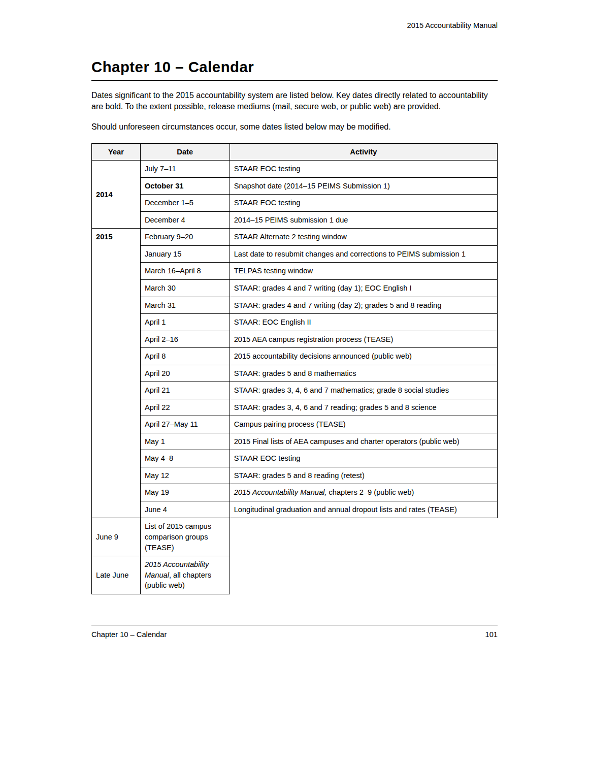2015 Accountability Manual
Chapter 10 – Calendar
Dates significant to the 2015 accountability system are listed below. Key dates directly related to accountability are bold. To the extent possible, release mediums (mail, secure web, or public web) are provided.
Should unforeseen circumstances occur, some dates listed below may be modified.
| Year | Date | Activity |
| --- | --- | --- |
| 2014 | July 7–11 | STAAR EOC testing |
| October 31 | Snapshot date (2014–15 PEIMS Submission 1) |
| December 1–5 | STAAR EOC testing |
| December 4 | 2014–15 PEIMS submission 1 due |
| 2015 | February 9–20 | STAAR Alternate 2 testing window |
| January 15 | Last date to resubmit changes and corrections to PEIMS submission 1 |
| March 16–April 8 | TELPAS testing window |
| March 30 | STAAR: grades 4 and 7 writing (day 1); EOC English I |
| March 31 | STAAR: grades 4 and 7 writing (day 2); grades 5 and 8 reading |
| April 1 | STAAR: EOC English II |
| April 2–16 | 2015 AEA campus registration process (TEASE) |
| April 8 | 2015 accountability decisions announced (public web) |
| April 20 | STAAR: grades 5 and 8 mathematics |
| April 21 | STAAR: grades 3, 4, 6 and 7 mathematics; grade 8 social studies |
| April 22 | STAAR: grades 3, 4, 6 and 7 reading; grades 5 and 8 science |
| April 27–May 11 | Campus pairing process (TEASE) |
| May 1 | 2015 Final lists of AEA campuses and charter operators (public web) |
| May 4–8 | STAAR EOC testing |
| May 12 | STAAR: grades 5 and 8 reading (retest) |
| May 19 | 2015 Accountability Manual, chapters 2–9 (public web) |
| June 4 | Longitudinal graduation and annual dropout lists and rates (TEASE) |
| June 9 | List of 2015 campus comparison groups (TEASE) |
| Late June | 2015 Accountability Manual , all chapters (public web) |
Chapter 10 – Calendar 101